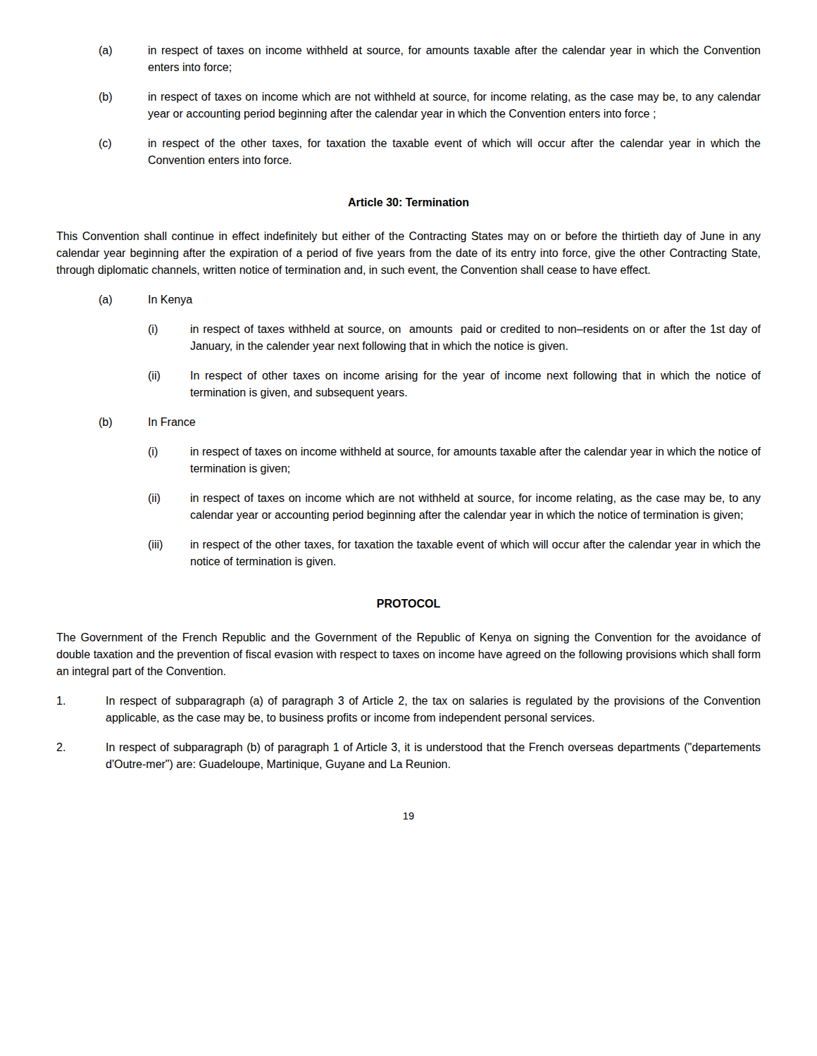(a)
in respect of taxes on income withheld at source, for amounts taxable after the calendar year in which the Convention enters into force;
(b)
in respect of taxes on income which are not withheld at source, for income relating, as the case may be, to any calendar year or accounting period beginning after the calendar year in which the Convention enters into force ;
(c)
in respect of the other taxes, for taxation the taxable event of which will occur after the calendar year in which the Convention enters into force.
Article 30: Termination
This Convention shall continue in effect indefinitely but either of the Contracting States may on or before the thirtieth day of June in any calendar year beginning after the expiration of a period of five years from the date of its entry into force, give the other Contracting State, through diplomatic channels, written notice of termination and, in such event, the Convention shall cease to have effect.
(a)
In Kenya
(i)
in respect of taxes withheld at source, on amounts paid or credited to non–residents on or after the 1st day of January, in the calender year next following that in which the notice is given.
(ii)
In respect of other taxes on income arising for the year of income next following that in which the notice of termination is given, and subsequent years.
(b)
In France
(i)
in respect of taxes on income withheld at source, for amounts taxable after the calendar year in which the notice of termination is given;
(ii)
in respect of taxes on income which are not withheld at source, for income relating, as the case may be, to any calendar year or accounting period beginning after the calendar year in which the notice of termination is given;
(iii)
in respect of the other taxes, for taxation the taxable event of which will occur after the calendar year in which the notice of termination is given.
PROTOCOL
The Government of the French Republic and the Government of the Republic of Kenya on signing the Convention for the avoidance of double taxation and the prevention of fiscal evasion with respect to taxes on income have agreed on the following provisions which shall form an integral part of the Convention.
1.
In respect of subparagraph (a) of paragraph 3 of Article 2, the tax on salaries is regulated by the provisions of the Convention applicable, as the case may be, to business profits or income from independent personal services.
2.
In respect of subparagraph (b) of paragraph 1 of Article 3, it is understood that the French overseas departments ("departements d'Outre-mer") are: Guadeloupe, Martinique, Guyane and La Reunion.
19